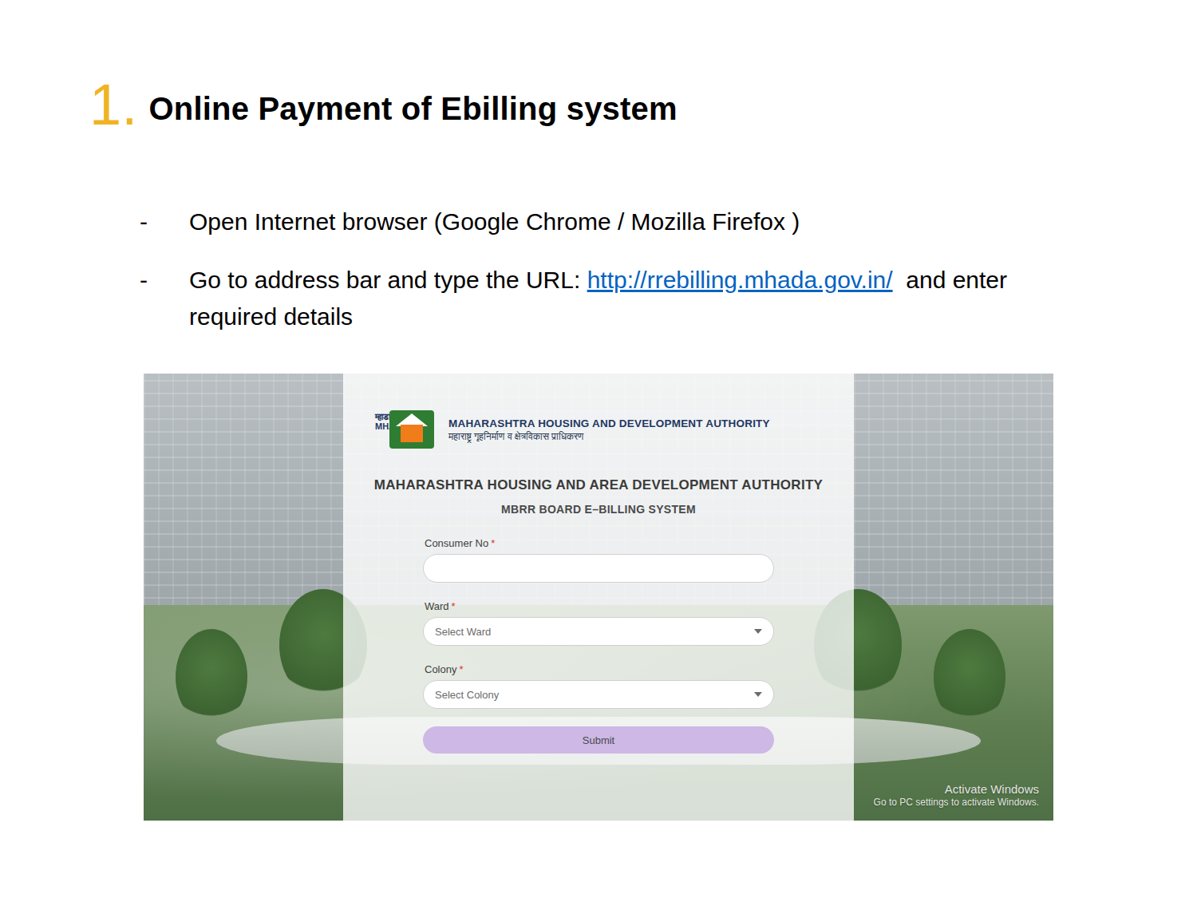1. Online Payment of Ebilling system
Open Internet browser (Google Chrome / Mozilla Firefox )
Go to address bar and type the URL: http://rrebilling.mhada.gov.in/ and enter required details
म्हाडा
MHADA
MAHARASHTRA HOUSING AND DEVELOPMENT AUTHORITY
महाराष्ट्र गृहनिर्माण व क्षेत्रविकास प्राधिकरण
MAHARASHTRA HOUSING AND AREA DEVELOPMENT AUTHORITY
MBRR BOARD E–BILLING SYSTEM
Consumer No*
Ward*
Select Ward
Colony*
Select Colony
Submit
Activate Windows
Go to PC settings to activate Windows.